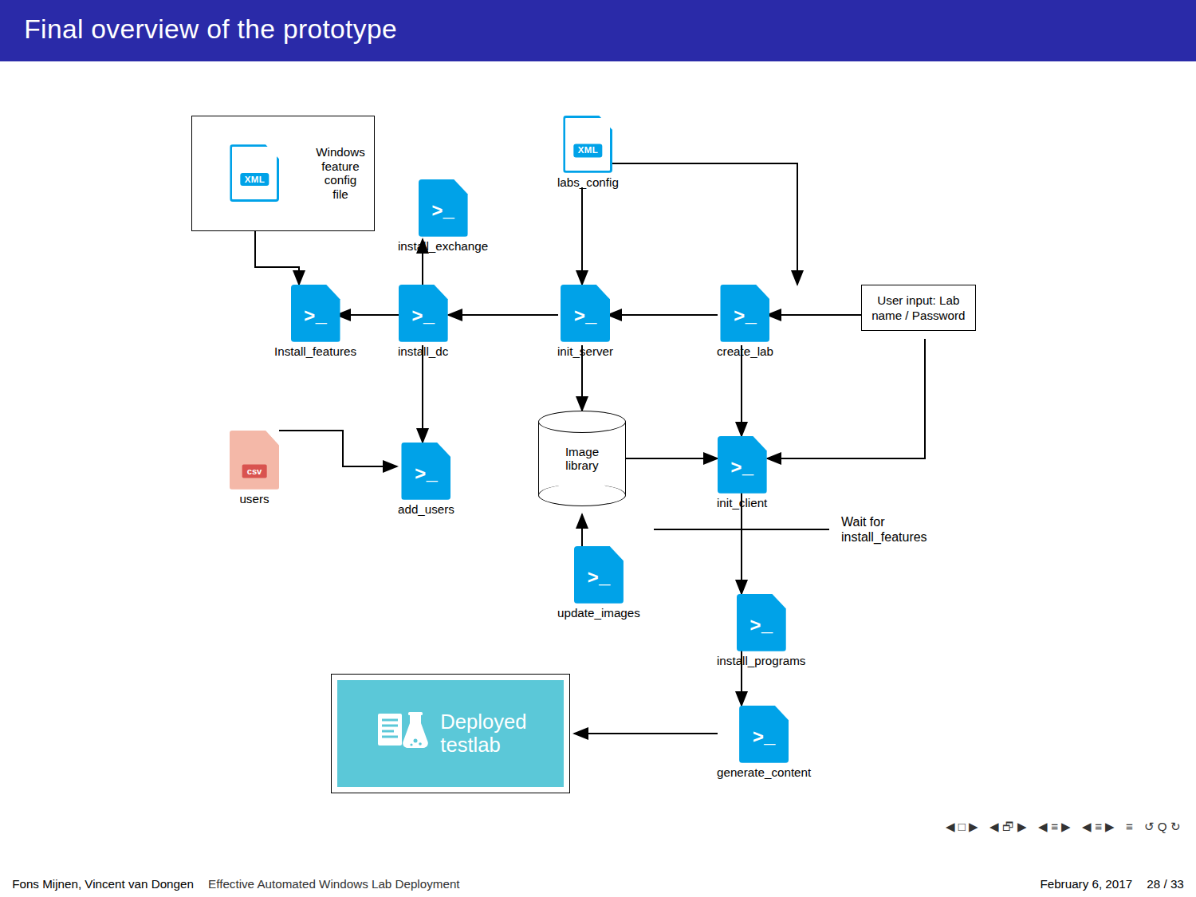Final overview of the prototype
XML
Windows
feature
config
file
install_exchange
XML
labs_config
Install_features
install_dc
init_server
create_lab
User input: Lab
name / Password
csv
users
add_users
Image
library
update_images
init_client
Wait for
install_features
install_programs
generate_content
Deployed
testlab
◀ □ ▶ ◀ 🗗 ▶ ◀ ≡ ▶ ◀ ≡ ▶ ≡ ↺ Q ↻
Fons Mijnen, Vincent van Dongen Effective Automated Windows Lab Deployment February 6, 2017 28 / 33